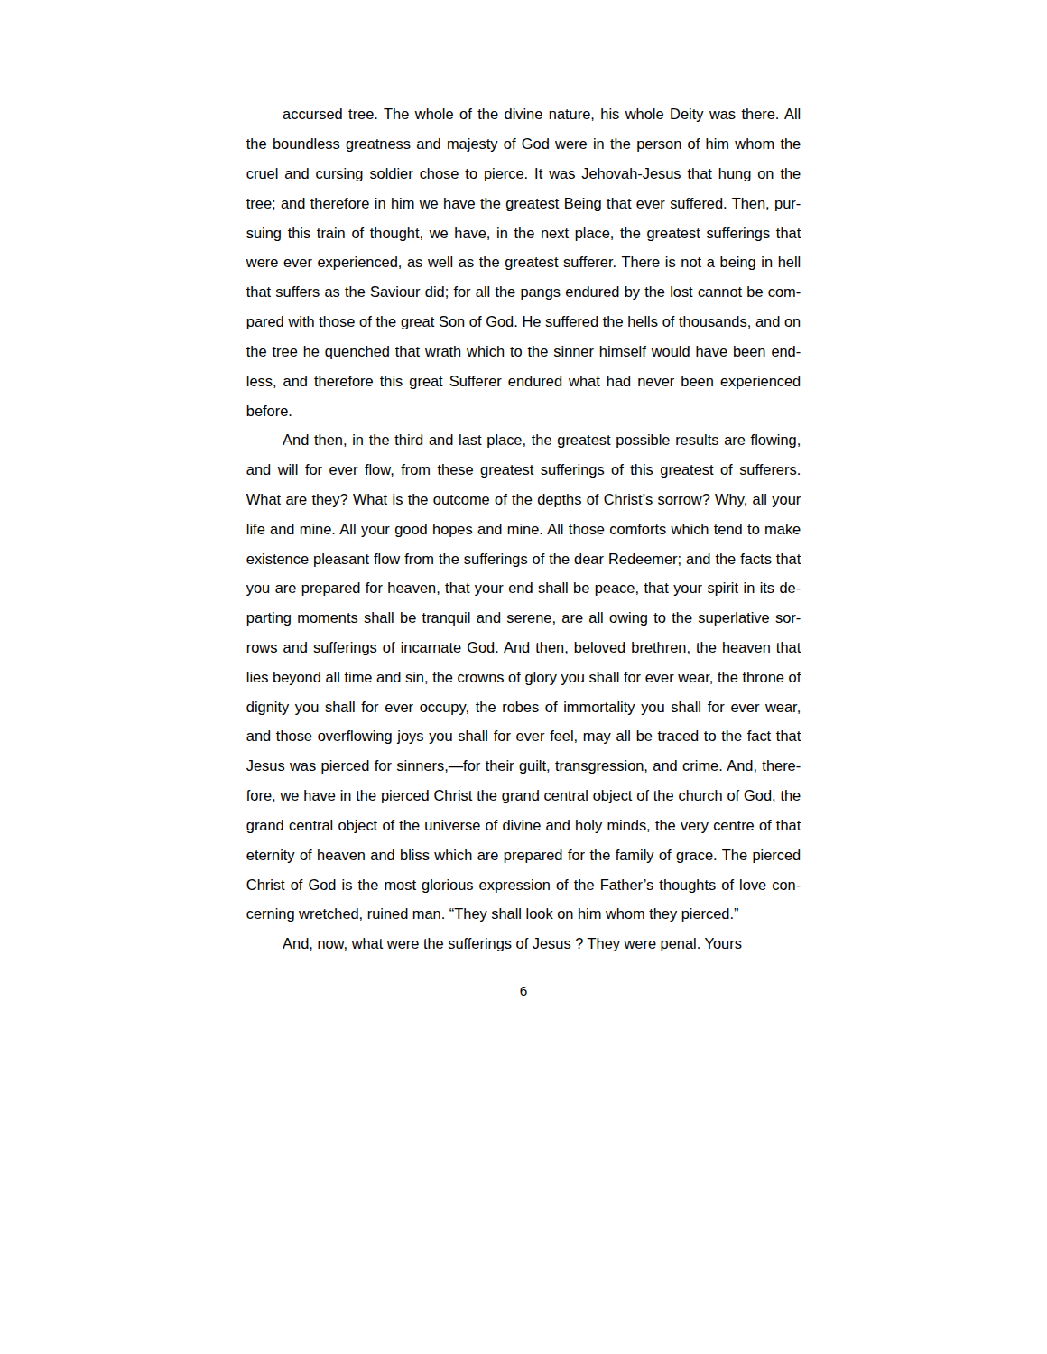accursed tree. The whole of the divine nature, his whole Deity was there. All the boundless greatness and majesty of God were in the person of him whom the cruel and cursing soldier chose to pierce. It was Jehovah-Jesus that hung on the tree; and therefore in him we have the greatest Being that ever suffered. Then, pursuing this train of thought, we have, in the next place, the greatest sufferings that were ever experienced, as well as the greatest sufferer. There is not a being in hell that suffers as the Saviour did; for all the pangs endured by the lost cannot be compared with those of the great Son of God. He suffered the hells of thousands, and on the tree he quenched that wrath which to the sinner himself would have been endless, and therefore this great Sufferer endured what had never been experienced before.
And then, in the third and last place, the greatest possible results are flowing, and will for ever flow, from these greatest sufferings of this greatest of sufferers. What are they? What is the outcome of the depths of Christ’s sorrow? Why, all your life and mine. All your good hopes and mine. All those comforts which tend to make existence pleasant flow from the sufferings of the dear Redeemer; and the facts that you are prepared for heaven, that your end shall be peace, that your spirit in its departing moments shall be tranquil and serene, are all owing to the superlative sorrows and sufferings of incarnate God. And then, beloved brethren, the heaven that lies beyond all time and sin, the crowns of glory you shall for ever wear, the throne of dignity you shall for ever occupy, the robes of immortality you shall for ever wear, and those overflowing joys you shall for ever feel, may all be traced to the fact that Jesus was pierced for sinners,—for their guilt, transgression, and crime. And, therefore, we have in the pierced Christ the grand central object of the church of God, the grand central object of the universe of divine and holy minds, the very centre of that eternity of heaven and bliss which are prepared for the family of grace. The pierced Christ of God is the most glorious expression of the Father’s thoughts of love concerning wretched, ruined man. “They shall look on him whom they pierced.”
And, now, what were the sufferings of Jesus ? They were penal. Yours
6